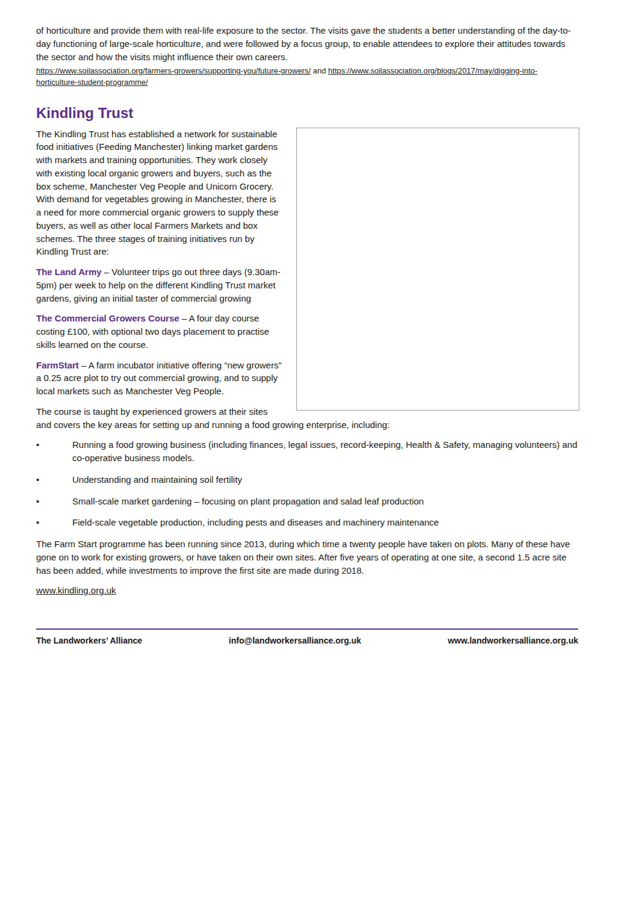of horticulture and provide them with real-life exposure to the sector. The visits gave the students a better understanding of the day-to-day functioning of large-scale horticulture, and were followed by a focus group, to enable attendees to explore their attitudes towards the sector and how the visits might influence their own careers.
https://www.soilassociation.org/farmers-growers/supporting-you/future-growers/ and https://www.soilassociation.org/blogs/2017/may/digging-into-horticulture-student-programme/
Kindling Trust
The Kindling Trust has established a network for sustainable food initiatives (Feeding Manchester) linking market gardens with markets and training opportunities. They work closely with existing local organic growers and buyers, such as the box scheme, Manchester Veg People and Unicorn Grocery. With demand for vegetables growing in Manchester, there is a need for more commercial organic growers to supply these buyers, as well as other local Farmers Markets and box schemes. The three stages of training initiatives run by Kindling Trust are:
The Land Army – Volunteer trips go out three days (9.30am-5pm) per week to help on the different Kindling Trust market gardens, giving an initial taster of commercial growing
The Commercial Growers Course – A four day course costing £100, with optional two days placement to practise skills learned on the course.
FarmStart – A farm incubator initiative offering “new growers” a 0.25 acre plot to try out commercial growing, and to supply local markets such as Manchester Veg People.
The course is taught by experienced growers at their sites and covers the key areas for setting up and running a food growing enterprise, including:
•Running a food growing business (including finances, legal issues, record-keeping, Health & Safety, managing volunteers) and co-operative business models.
•Understanding and maintaining soil fertility
•Small-scale market gardening – focusing on plant propagation and salad leaf production
•Field-scale vegetable production, including pests and diseases and machinery maintenance
The Farm Start programme has been running since 2013, during which time a twenty people have taken on plots. Many of these have gone on to work for existing growers, or have taken on their own sites. After five years of operating at one site, a second 1.5 acre site has been added, while investments to improve the first site are made during 2018.
www.kindling.org.uk
The Landworkers’ Alliance info@landworkersalliance.org.uk www.landworkersalliance.org.uk